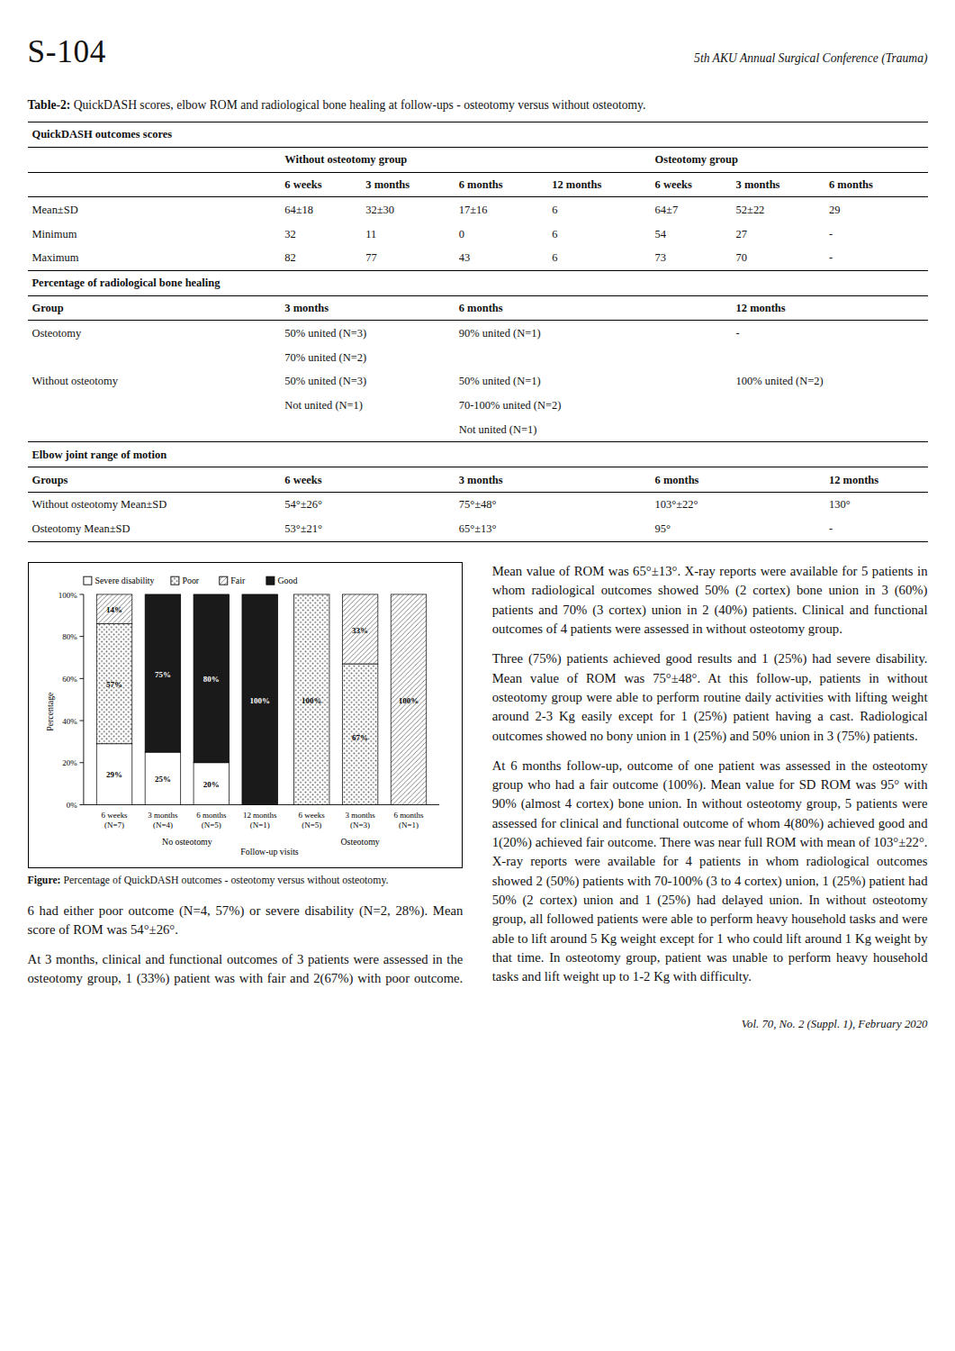S-104
5th AKU Annual Surgical Conference (Trauma)
Table-2: QuickDASH scores, elbow ROM and radiological bone healing at follow-ups - osteotomy versus without osteotomy.
| QuickDASH outcomes scores |
| | Without osteotomy group | Osteotomy group |
| | 6 weeks | 3 months | 6 months | 12 months | 6 weeks | 3 months | 6 months |
| Mean±SD | 64±18 | 32±30 | 17±16 | 6 | 64±7 | 52±22 | 29 |
| Minimum | 32 | 11 | 0 | 6 | 54 | 27 | - |
| Maximum | 82 | 77 | 43 | 6 | 73 | 70 | - |
| Percentage of radiological bone healing |
| Group | 3 months | 6 months | 12 months |
| Osteotomy | 50% united (N=3) | 90% united (N=1) | - |
| | 70% united (N=2) | | |
| Without osteotomy | 50% united (N=3) | 50% united (N=1) | 100% united (N=2) |
| | Not united (N=1) | 70-100% united (N=2) | |
| | | Not united (N=1) | |
| Elbow joint range of motion |
| Groups | 6 weeks | 3 months | 6 months | 12 months |
| Without osteotomy Mean±SD | 54°±26° | 75°±48° | 103°±22° | 130° |
| Osteotomy Mean±SD | 53°±21° | 65°±13° | 95° | - |
Severe disability Poor Fair Good 100% 80% 60% 40% 20% 0% Percentage 29% 57% 14% 25% 75% 20% 80% 100% 100% 67% 33% 100% 6 weeks (N=7) 3 months (N=4) 6 months (N=5) 12 months (N=1) 6 weeks (N=5) 3 months (N=3) 6 months (N=1) No osteotomy Osteotomy Follow-up visits
Figure: Percentage of QuickDASH outcomes - osteotomy versus without osteotomy.
6 had either poor outcome (N=4, 57%) or severe disability (N=2, 28%). Mean score of ROM was 54°±26°.
At 3 months, clinical and functional outcomes of 3 patients were assessed in the osteotomy group, 1 (33%) patient was with fair and 2(67%) with poor outcome. Mean value of ROM was 65°±13°. X-ray reports were available for 5 patients in whom radiological outcomes showed 50% (2 cortex) bone union in 3 (60%) patients and 70% (3 cortex) union in 2 (40%) patients. Clinical and functional outcomes of 4 patients were assessed in without osteotomy group.
Three (75%) patients achieved good results and 1 (25%) had severe disability. Mean value of ROM was 75°±48°. At this follow-up, patients in without osteotomy group were able to perform routine daily activities with lifting weight around 2-3 Kg easily except for 1 (25%) patient having a cast. Radiological outcomes showed no bony union in 1 (25%) and 50% union in 3 (75%) patients.
At 6 months follow-up, outcome of one patient was assessed in the osteotomy group who had a fair outcome (100%). Mean value for SD ROM was 95° with 90% (almost 4 cortex) bone union. In without osteotomy group, 5 patients were assessed for clinical and functional outcome of whom 4(80%) achieved good and 1(20%) achieved fair outcome. There was near full ROM with mean of 103°±22°. X-ray reports were available for 4 patients in whom radiological outcomes showed 2 (50%) patients with 70-100% (3 to 4 cortex) union, 1 (25%) patient had 50% (2 cortex) union and 1 (25%) had delayed union. In without osteotomy group, all followed patients were able to perform heavy household tasks and were able to lift around 5 Kg weight except for 1 who could lift around 1 Kg weight by that time. In osteotomy group, patient was unable to perform heavy household tasks and lift weight up to 1-2 Kg with difficulty.
Vol. 70, No. 2 (Suppl. 1), February 2020